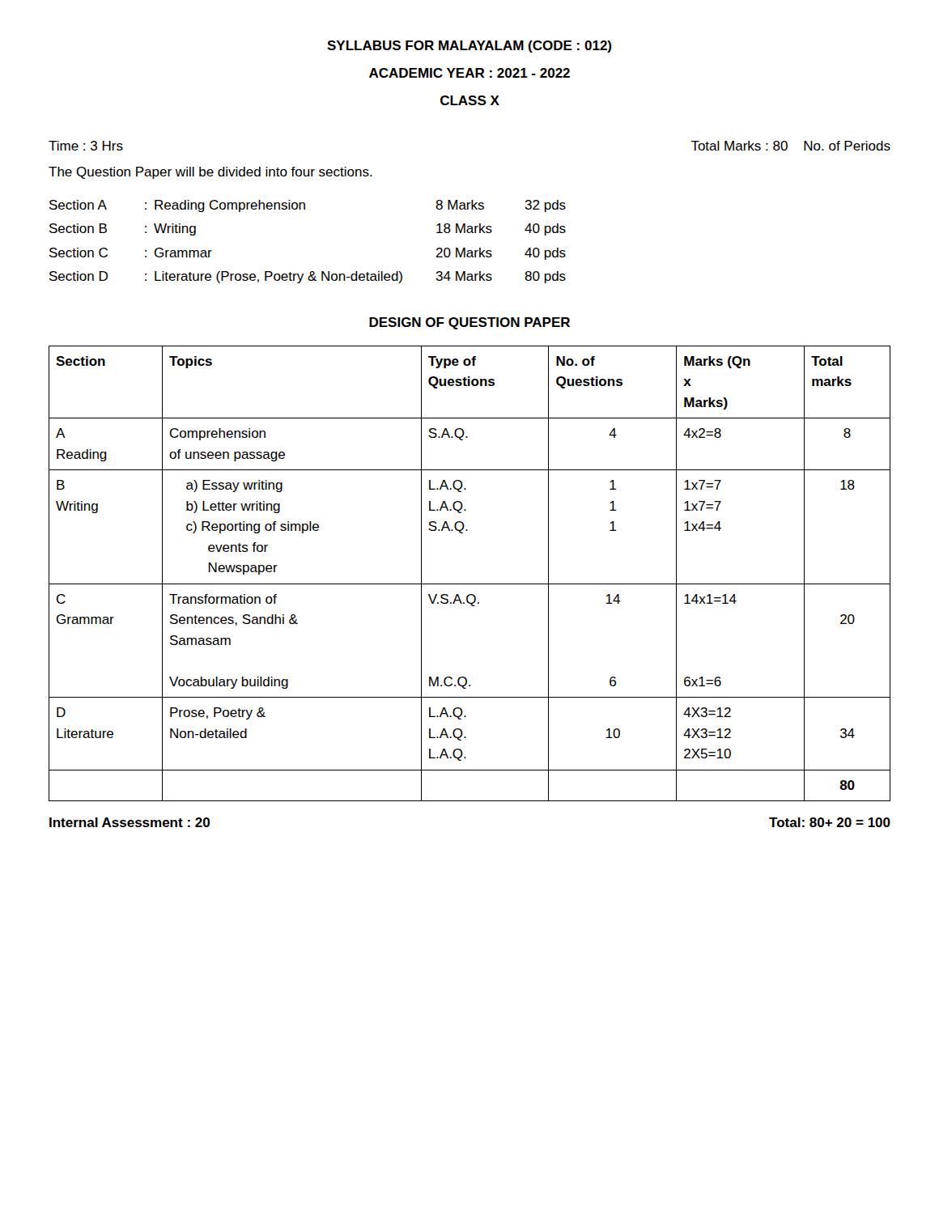SYLLABUS FOR MALAYALAM (CODE : 012)
ACADEMIC YEAR : 2021 - 2022
CLASS X
Time : 3 Hrs Total Marks : 80 No. of Periods
The Question Paper will be divided into four sections.
| Section A | : | Reading Comprehension | 8 Marks | 32 pds |
| Section B | : | Writing | 18 Marks | 40 pds |
| Section C | : | Grammar | 20 Marks | 40 pds |
| Section D | : | Literature (Prose, Poetry & Non-detailed) | 34 Marks | 80 pds |
DESIGN OF QUESTION PAPER
| Section | Topics | Type of Questions | No. of Questions | Marks (Qn x Marks) | Total marks |
| --- | --- | --- | --- | --- | --- |
| A Reading | Comprehension of unseen passage | S.A.Q. | 4 | 4x2=8 | 8 |
| B Writing | a) Essay writing b) Letter writing c) Reporting of simple events for Newspaper | L.A.Q. L.A.Q. S.A.Q. | 1 1 1 | 1x7=7 1x7=7 1x4=4 | 18 |
| C Grammar | Transformation of Sentences, Sandhi & Samasam Vocabulary building | V.S.A.Q. M.C.Q. | 14 6 | 14x1=14 6x1=6 | 20 |
| D Literature | Prose, Poetry & Non-detailed | L.A.Q. L.A.Q. L.A.Q. | 10 | 4X3=12 4X3=12 2X5=10 | 34 |
| | | | | | 80 |
Internal Assessment : 20 Total: 80+ 20 = 100